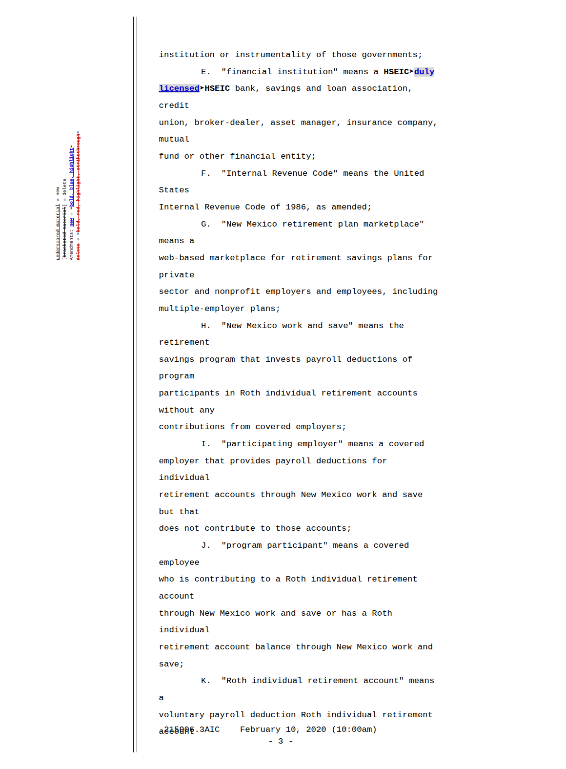underscored material = new
[bracketed material] = delete
Amendments: new = ➠bold, blue, highlight➠
delete = ➠bold, red, highlight, strikethrough➠
institution or instrumentality of those governments;
E. "financial institution" means a HSEIC➤duly
licensed➤HSEIC bank, savings and loan association, credit
union, broker-dealer, asset manager, insurance company, mutual
fund or other financial entity;
F. "Internal Revenue Code" means the United States
Internal Revenue Code of 1986, as amended;
G. "New Mexico retirement plan marketplace" means a
web-based marketplace for retirement savings plans for private
sector and nonprofit employers and employees, including
multiple-employer plans;
H. "New Mexico work and save" means the retirement
savings program that invests payroll deductions of program
participants in Roth individual retirement accounts without any
contributions from covered employers;
I. "participating employer" means a covered
employer that provides payroll deductions for individual
retirement accounts through New Mexico work and save but that
does not contribute to those accounts;
J. "program participant" means a covered employee
who is contributing to a Roth individual retirement account
through New Mexico work and save or has a Roth individual
retirement account balance through New Mexico work and save;
K. "Roth individual retirement account" means a
voluntary payroll deduction Roth individual retirement account
.215906.3AIC February 10, 2020 (10:00am)
- 3 -